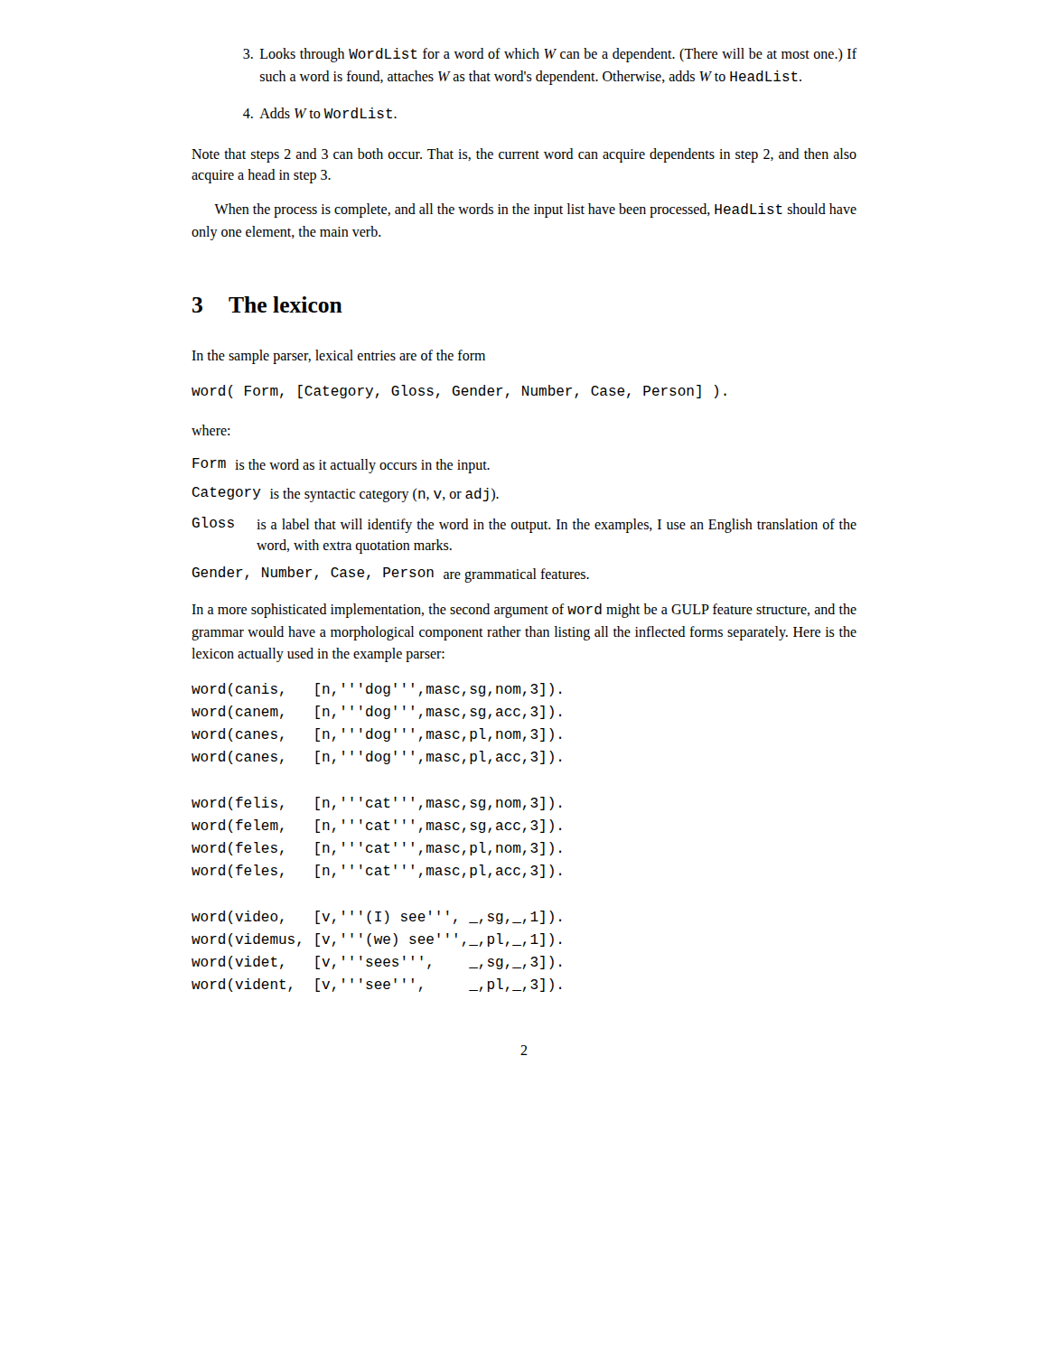3. Looks through WordList for a word of which W can be a dependent. (There will be at most one.) If such a word is found, attaches W as that word's dependent. Otherwise, adds W to HeadList.
4. Adds W to WordList.
Note that steps 2 and 3 can both occur. That is, the current word can acquire dependents in step 2, and then also acquire a head in step 3.
When the process is complete, and all the words in the input list have been processed, HeadList should have only one element, the main verb.
3 The lexicon
In the sample parser, lexical entries are of the form
word( Form, [Category, Gloss, Gender, Number, Case, Person] ).
where:
Form
is the word as it actually occurs in the input.
Category
is the syntactic category (n, v, or adj).
Gloss
is a label that will identify the word in the output. In the examples, I use an English translation of the word, with extra quotation marks.
Gender, Number, Case, Person
are grammatical features.
In a more sophisticated implementation, the second argument of word might be a GULP feature structure, and the grammar would have a morphological component rather than listing all the inflected forms separately. Here is the lexicon actually used in the example parser:
word(canis, [n,'''dog''',masc,sg,nom,3]). word(canem, [n,'''dog''',masc,sg,acc,3]). word(canes, [n,'''dog''',masc,pl,nom,3]). word(canes, [n,'''dog''',masc,pl,acc,3]). word(felis, [n,'''cat''',masc,sg,nom,3]). word(felem, [n,'''cat''',masc,sg,acc,3]). word(feles, [n,'''cat''',masc,pl,nom,3]). word(feles, [n,'''cat''',masc,pl,acc,3]). word(video, [v,'''(I) see''', _,sg,_,1]). word(videmus, [v,'''(we) see''',_,pl,_,1]). word(videt, [v,'''sees''', _,sg,_,3]). word(vident, [v,'''see''', _,pl,_,3]).
2